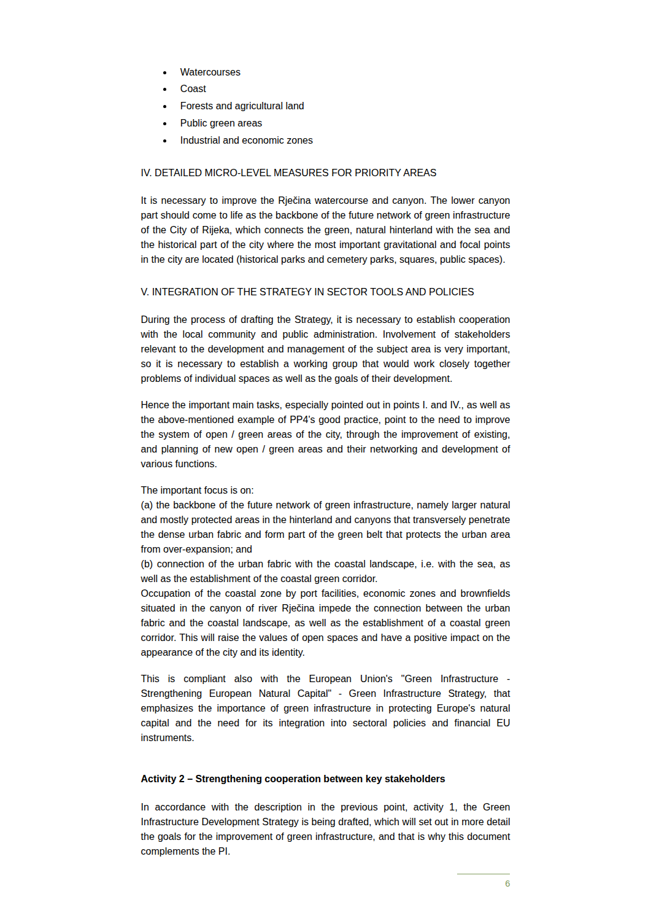Watercourses
Coast
Forests and agricultural land
Public green areas
Industrial and economic zones
IV. Detailed micro-level measures for priority areas
It is necessary to improve the Rječina watercourse and canyon. The lower canyon part should come to life as the backbone of the future network of green infrastructure of the City of Rijeka, which connects the green, natural hinterland with the sea and the historical part of the city where the most important gravitational and focal points in the city are located (historical parks and cemetery parks, squares, public spaces).
V. Integration of the strategy in sector tools and policies
During the process of drafting the Strategy, it is necessary to establish cooperation with the local community and public administration. Involvement of stakeholders relevant to the development and management of the subject area is very important, so it is necessary to establish a working group that would work closely together problems of individual spaces as well as the goals of their development.
Hence the important main tasks, especially pointed out in points I. and IV., as well as the above-mentioned example of PP4's good practice, point to the need to improve the system of open / green areas of the city, through the improvement of existing, and planning of new open / green areas and their networking and development of various functions.
The important focus is on:
(a) the backbone of the future network of green infrastructure, namely larger natural and mostly protected areas in the hinterland and canyons that transversely penetrate the dense urban fabric and form part of the green belt that protects the urban area from over-expansion; and
(b) connection of the urban fabric with the coastal landscape, i.e. with the sea, as well as the establishment of the coastal green corridor.
Occupation of the coastal zone by port facilities, economic zones and brownfields situated in the canyon of river Rječina impede the connection between the urban fabric and the coastal landscape, as well as the establishment of a coastal green corridor. This will raise the values of open spaces and have a positive impact on the appearance of the city and its identity.
This is compliant also with the European Union's "Green Infrastructure - Strengthening European Natural Capital" - Green Infrastructure Strategy, that emphasizes the importance of green infrastructure in protecting Europe's natural capital and the need for its integration into sectoral policies and financial EU instruments.
Activity 2 – Strengthening cooperation between key stakeholders
In accordance with the description in the previous point, activity 1, the Green Infrastructure Development Strategy is being drafted, which will set out in more detail the goals for the improvement of green infrastructure, and that is why this document complements the PI.
6